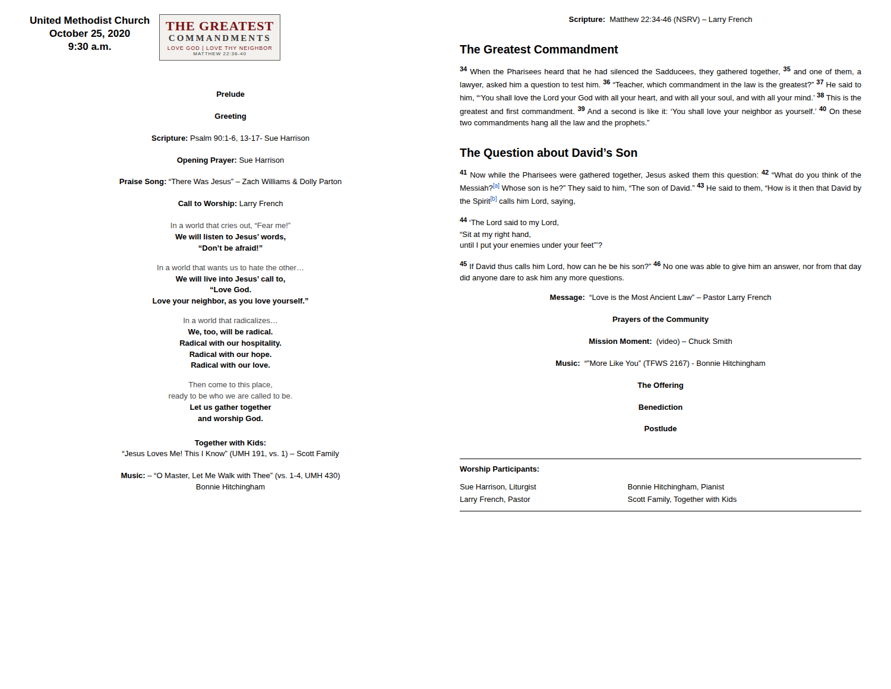United Methodist Church
October 25, 2020
9:30 a.m.
THE GREATEST COMMANDMENTS LOVE GOD | LOVE THY NEIGHBOR MATTHEW 22:36-40
Prelude
Greeting
Scripture: Psalm 90:1-6, 13-17- Sue Harrison
Opening Prayer: Sue Harrison
Praise Song: “There Was Jesus” – Zach Williams & Dolly Parton
Call to Worship: Larry French
In a world that cries out, “Fear me!”
We will listen to Jesus’ words,
“Don’t be afraid!”
In a world that wants us to hate the other…
We will live into Jesus’ call to,
“Love God.
Love your neighbor, as you love yourself.”
In a world that radicalizes…
We, too, will be radical.
Radical with our hospitality.
Radical with our hope.
Radical with our love.
Then come to this place,
ready to be who we are called to be.
Let us gather together
and worship God.
Together with Kids:
“Jesus Loves Me! This I Know” (UMH 191, vs. 1) – Scott Family
Music: – “O Master, Let Me Walk with Thee” (vs. 1-4, UMH 430)
Bonnie Hitchingham
Scripture: Matthew 22:34-46 (NSRV) – Larry French
The Greatest Commandment
34 When the Pharisees heard that he had silenced the Sadducees, they gathered together, 35 and one of them, a lawyer, asked him a question to test him. 36 “Teacher, which commandment in the law is the greatest?” 37 He said to him, “‘You shall love the Lord your God with all your heart, and with all your soul, and with all your mind.’ 38 This is the greatest and first commandment. 39 And a second is like it: ‘You shall love your neighbor as yourself.’ 40 On these two commandments hang all the law and the prophets.”
The Question about David’s Son
41 Now while the Pharisees were gathered together, Jesus asked them this question: 42 “What do you think of the Messiah?[a] Whose son is he?” They said to him, “The son of David.” 43 He said to them, “How is it then that David by the Spirit[b] calls him Lord, saying,
44 ‘The Lord said to my Lord, “Sit at my right hand, until I put your enemies under your feet”’?
45 If David thus calls him Lord, how can he be his son?” 46 No one was able to give him an answer, nor from that day did anyone dare to ask him any more questions.
Message: “Love is the Most Ancient Law” – Pastor Larry French
Prayers of the Community
Mission Moment: (video) – Chuck Smith
Music: “”More Like You” (TFWS 2167) - Bonnie Hitchingham
The Offering
Benediction
Postlude
Worship Participants:
| Sue Harrison, Liturgist | Bonnie Hitchingham, Pianist |
| Larry French, Pastor | Scott Family, Together with Kids |